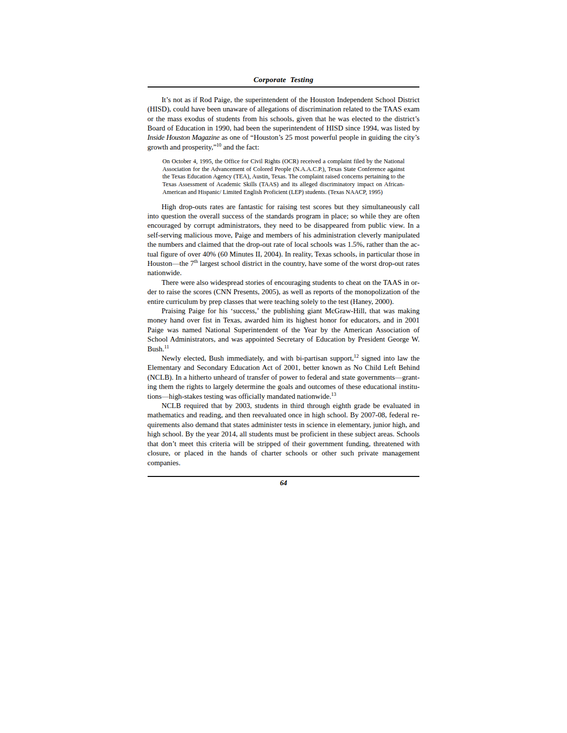Corporate Testing
It’s not as if Rod Paige, the superintendent of the Houston Independent School District (HISD), could have been unaware of allegations of discrimination related to the TAAS exam or the mass exodus of students from his schools, given that he was elected to the district’s Board of Education in 1990, had been the superintendent of HISD since 1994, was listed by Inside Houston Magazine as one of “Houston’s 25 most powerful people in guiding the city’s growth and prosperity,”10 and the fact:
On October 4, 1995, the Office for Civil Rights (OCR) received a complaint filed by the National Association for the Advancement of Colored People (N.A.A.C.P.), Texas State Conference against the Texas Education Agency (TEA), Austin, Texas. The complaint raised concerns pertaining to the Texas Assessment of Academic Skills (TAAS) and its alleged discriminatory impact on African-American and Hispanic/ Limited English Proficient (LEP) students. (Texas NAACP, 1995)
High drop-outs rates are fantastic for raising test scores but they simultaneously call into question the overall success of the standards program in place; so while they are often encouraged by corrupt administrators, they need to be disappeared from public view. In a self-serving malicious move, Paige and members of his administration cleverly manipulated the numbers and claimed that the drop-out rate of local schools was 1.5%, rather than the actual figure of over 40% (60 Minutes II, 2004). In reality, Texas schools, in particular those in Houston—the 7th largest school district in the country, have some of the worst drop-out rates nationwide.
There were also widespread stories of encouraging students to cheat on the TAAS in order to raise the scores (CNN Presents, 2005), as well as reports of the monopolization of the entire curriculum by prep classes that were teaching solely to the test (Haney, 2000).
Praising Paige for his ‘success,’ the publishing giant McGraw-Hill, that was making money hand over fist in Texas, awarded him its highest honor for educators, and in 2001 Paige was named National Superintendent of the Year by the American Association of School Administrators, and was appointed Secretary of Education by President George W. Bush.11
Newly elected, Bush immediately, and with bi-partisan support,12 signed into law the Elementary and Secondary Education Act of 2001, better known as No Child Left Behind (NCLB). In a hitherto unheard of transfer of power to federal and state governments—granting them the rights to largely determine the goals and outcomes of these educational institutions—high-stakes testing was officially mandated nationwide.13
NCLB required that by 2003, students in third through eighth grade be evaluated in mathematics and reading, and then reevaluated once in high school. By 2007-08, federal requirements also demand that states administer tests in science in elementary, junior high, and high school. By the year 2014, all students must be proficient in these subject areas. Schools that don’t meet this criteria will be stripped of their government funding, threatened with closure, or placed in the hands of charter schools or other such private management companies.
64